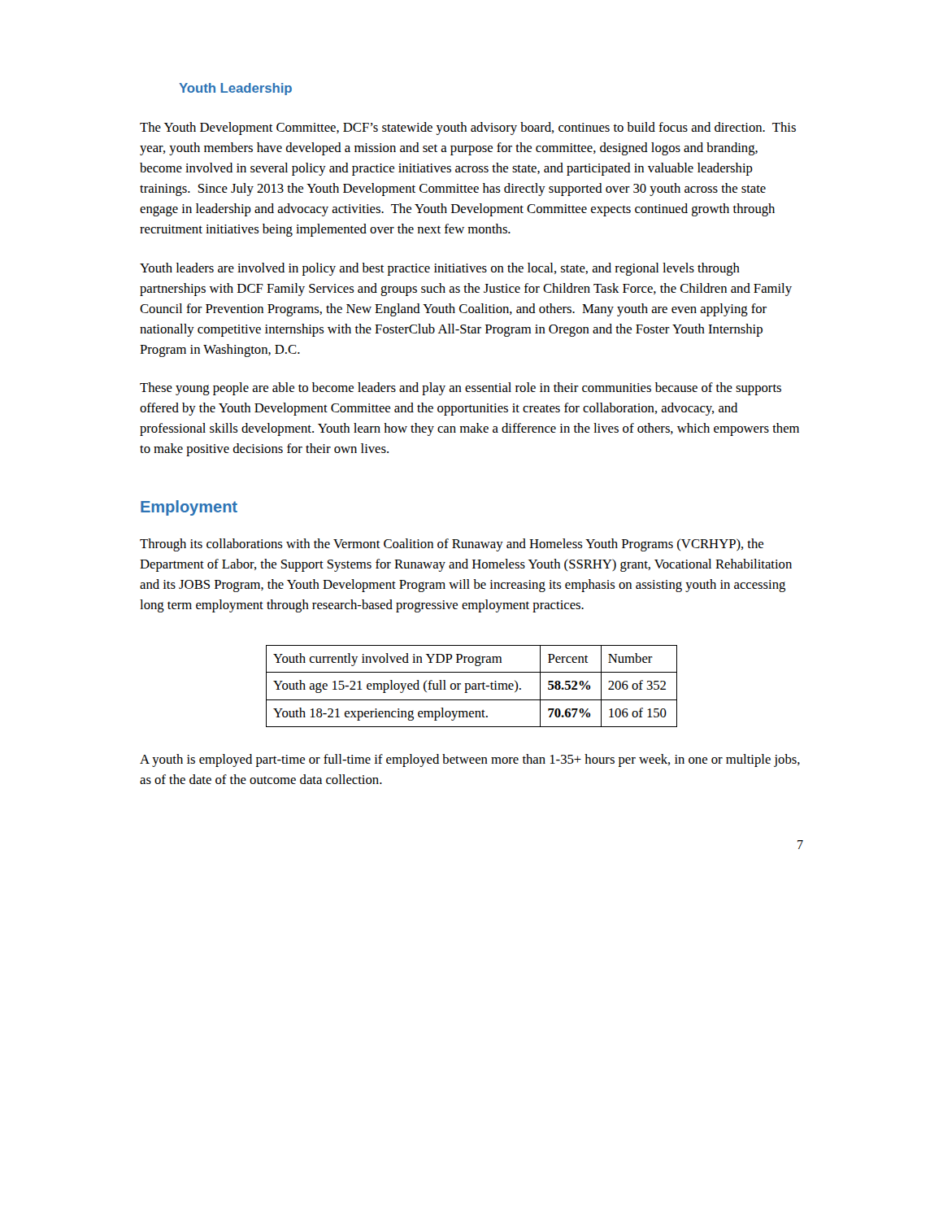Youth Leadership
The Youth Development Committee, DCF’s statewide youth advisory board, continues to build focus and direction. This year, youth members have developed a mission and set a purpose for the committee, designed logos and branding, become involved in several policy and practice initiatives across the state, and participated in valuable leadership trainings. Since July 2013 the Youth Development Committee has directly supported over 30 youth across the state engage in leadership and advocacy activities. The Youth Development Committee expects continued growth through recruitment initiatives being implemented over the next few months.
Youth leaders are involved in policy and best practice initiatives on the local, state, and regional levels through partnerships with DCF Family Services and groups such as the Justice for Children Task Force, the Children and Family Council for Prevention Programs, the New England Youth Coalition, and others. Many youth are even applying for nationally competitive internships with the FosterClub All-Star Program in Oregon and the Foster Youth Internship Program in Washington, D.C.
These young people are able to become leaders and play an essential role in their communities because of the supports offered by the Youth Development Committee and the opportunities it creates for collaboration, advocacy, and professional skills development. Youth learn how they can make a difference in the lives of others, which empowers them to make positive decisions for their own lives.
Employment
Through its collaborations with the Vermont Coalition of Runaway and Homeless Youth Programs (VCRHYP), the Department of Labor, the Support Systems for Runaway and Homeless Youth (SSRHY) grant, Vocational Rehabilitation and its JOBS Program, the Youth Development Program will be increasing its emphasis on assisting youth in accessing long term employment through research-based progressive employment practices.
| Youth currently involved in YDP Program | Percent | Number |
| Youth age 15-21 employed (full or part-time). | 58.52% | 206 of 352 |
| Youth 18-21 experiencing employment. | 70.67% | 106 of 150 |
A youth is employed part-time or full-time if employed between more than 1-35+ hours per week, in one or multiple jobs, as of the date of the outcome data collection.
7